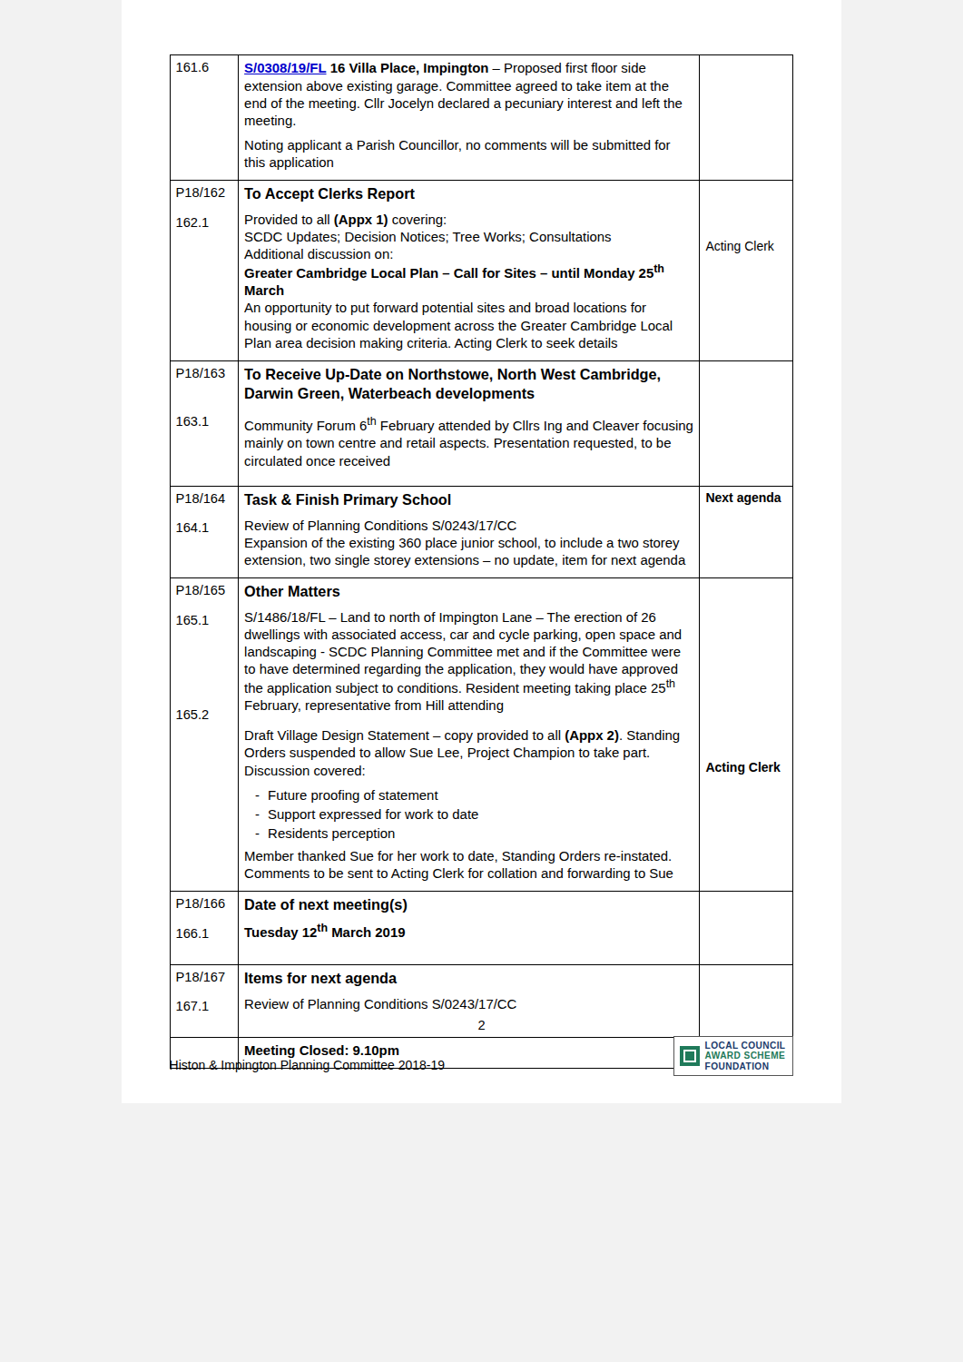| 161.6 | S/0308/19/FL 16 Villa Place, Impington – Proposed first floor side extension above existing garage. Committee agreed to take item at the end of the meeting. Cllr Jocelyn declared a pecuniary interest and left the meeting. Noting applicant a Parish Councillor, no comments will be submitted for this application | |
| P18/162 162.1 | To Accept Clerks Report Provided to all (Appx 1) covering: SCDC Updates; Decision Notices; Tree Works; Consultations Additional discussion on: Greater Cambridge Local Plan – Call for Sites – until Monday 25 th March An opportunity to put forward potential sites and broad locations for housing or economic development across the Greater Cambridge Local Plan area decision making criteria. Acting Clerk to seek details | Acting Clerk |
| P18/163 163.1 | To Receive Up-Date on Northstowe, North West Cambridge, Darwin Green, Waterbeach developments Community Forum 6 th February attended by Cllrs Ing and Cleaver focusing mainly on town centre and retail aspects. Presentation requested, to be circulated once received | |
| P18/164 164.1 | Task & Finish Primary School Review of Planning Conditions S/0243/17/CC Expansion of the existing 360 place junior school, to include a two storey extension, two single storey extensions – no update, item for next agenda | Next agenda |
| P18/165 165.1 165.2 | Other Matters S/1486/18/FL – Land to north of Impington Lane – The erection of 26 dwellings with associated access, car and cycle parking, open space and landscaping - SCDC Planning Committee met and if the Committee were to have determined regarding the application, they would have approved the application subject to conditions. Resident meeting taking place 25 th February, representative from Hill attending Draft Village Design Statement – copy provided to all (Appx 2) . Standing Orders suspended to allow Sue Lee, Project Champion to take part. Discussion covered: Future proofing of statement Support expressed for work to date Residents perception Member thanked Sue for her work to date, Standing Orders re-instated. Comments to be sent to Acting Clerk for collation and forwarding to Sue | Acting Clerk |
| P18/166 166.1 | Date of next meeting(s) Tuesday 12 th March 2019 | |
| P18/167 167.1 | Items for next agenda Review of Planning Conditions S/0243/17/CC | |
| | Meeting Closed: 9.10pm | |
2
Histon & Impington Planning Committee 2018-19
Local Council Award Scheme Foundation